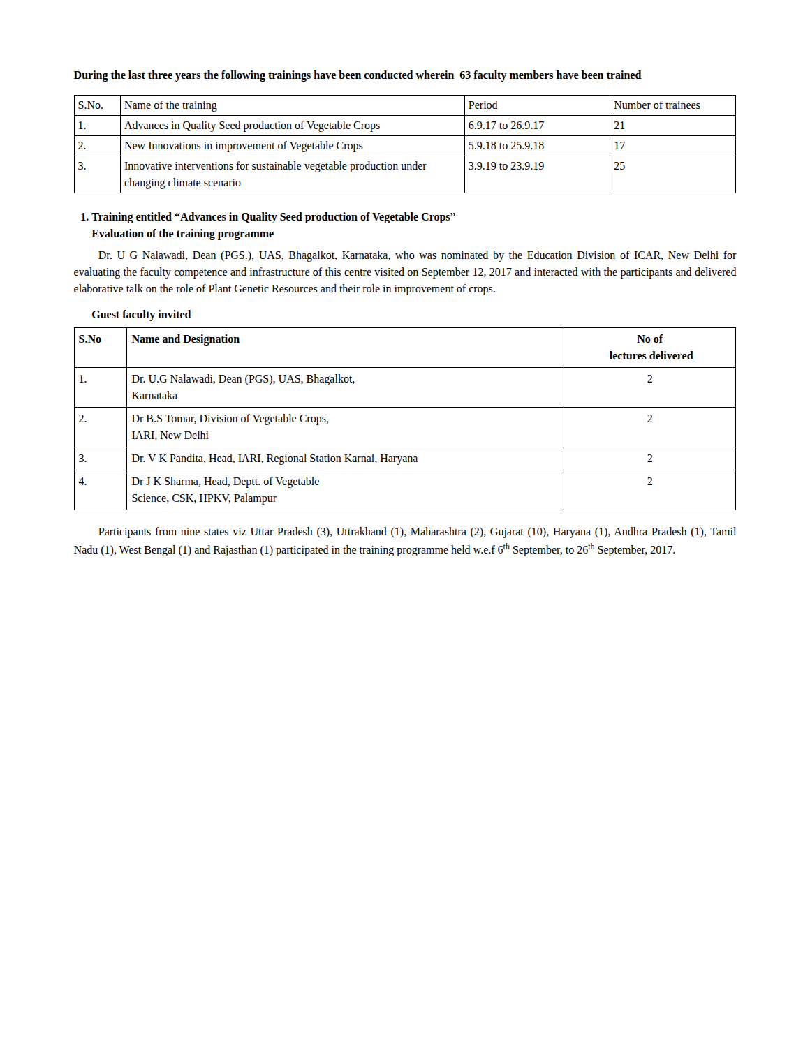During the last three years the following trainings have been conducted wherein 63 faculty members have been trained
| S.No. | Name of the training | Period | Number of trainees |
| 1. | Advances in Quality Seed production of Vegetable Crops | 6.9.17 to 26.9.17 | 21 |
| 2. | New Innovations in improvement of Vegetable Crops | 5.9.18 to 25.9.18 | 17 |
| 3. | Innovative interventions for sustainable vegetable production under changing climate scenario | 3.9.19 to 23.9.19 | 25 |
Training entitled “Advances in Quality Seed production of Vegetable Crops” Evaluation of the training programme
Dr. U G Nalawadi, Dean (PGS.), UAS, Bhagalkot, Karnataka, who was nominated by the Education Division of ICAR, New Delhi for evaluating the faculty competence and infrastructure of this centre visited on September 12, 2017 and interacted with the participants and delivered elaborative talk on the role of Plant Genetic Resources and their role in improvement of crops.
Guest faculty invited
| S.No | Name and Designation | No of lectures delivered |
| --- | --- | --- |
| 1. | Dr. U.G Nalawadi, Dean (PGS), UAS, Bhagalkot, Karnataka | 2 |
| 2. | Dr B.S Tomar, Division of Vegetable Crops, IARI, New Delhi | 2 |
| 3. | Dr. V K Pandita, Head, IARI, Regional Station Karnal, Haryana | 2 |
| 4. | Dr J K Sharma, Head, Deptt. of Vegetable Science, CSK, HPKV, Palampur | 2 |
Participants from nine states viz Uttar Pradesh (3), Uttrakhand (1), Maharashtra (2), Gujarat (10), Haryana (1), Andhra Pradesh (1), Tamil Nadu (1), West Bengal (1) and Rajasthan (1) participated in the training programme held w.e.f 6th September, to 26th September, 2017.